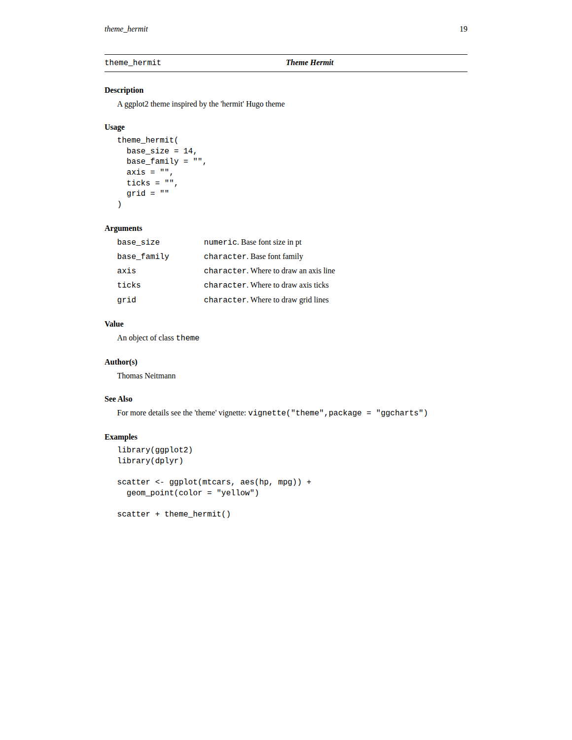theme_hermit 19
theme_hermit Theme Hermit
Description
A ggplot2 theme inspired by the 'hermit' Hugo theme
Usage
theme_hermit(
  base_size = 14,
  base_family = "",
  axis = "",
  ticks = "",
  grid = ""
)
Arguments
base_size
numeric. Base font size in pt
base_family
character. Base font family
axis
character. Where to draw an axis line
ticks
character. Where to draw axis ticks
grid
character. Where to draw grid lines
Value
An object of class theme
Author(s)
Thomas Neitmann
See Also
For more details see the 'theme' vignette: vignette("theme",package = "ggcharts")
Examples
library(ggplot2)
library(dplyr)

scatter <- ggplot(mtcars, aes(hp, mpg)) +
  geom_point(color = "yellow")

scatter + theme_hermit()